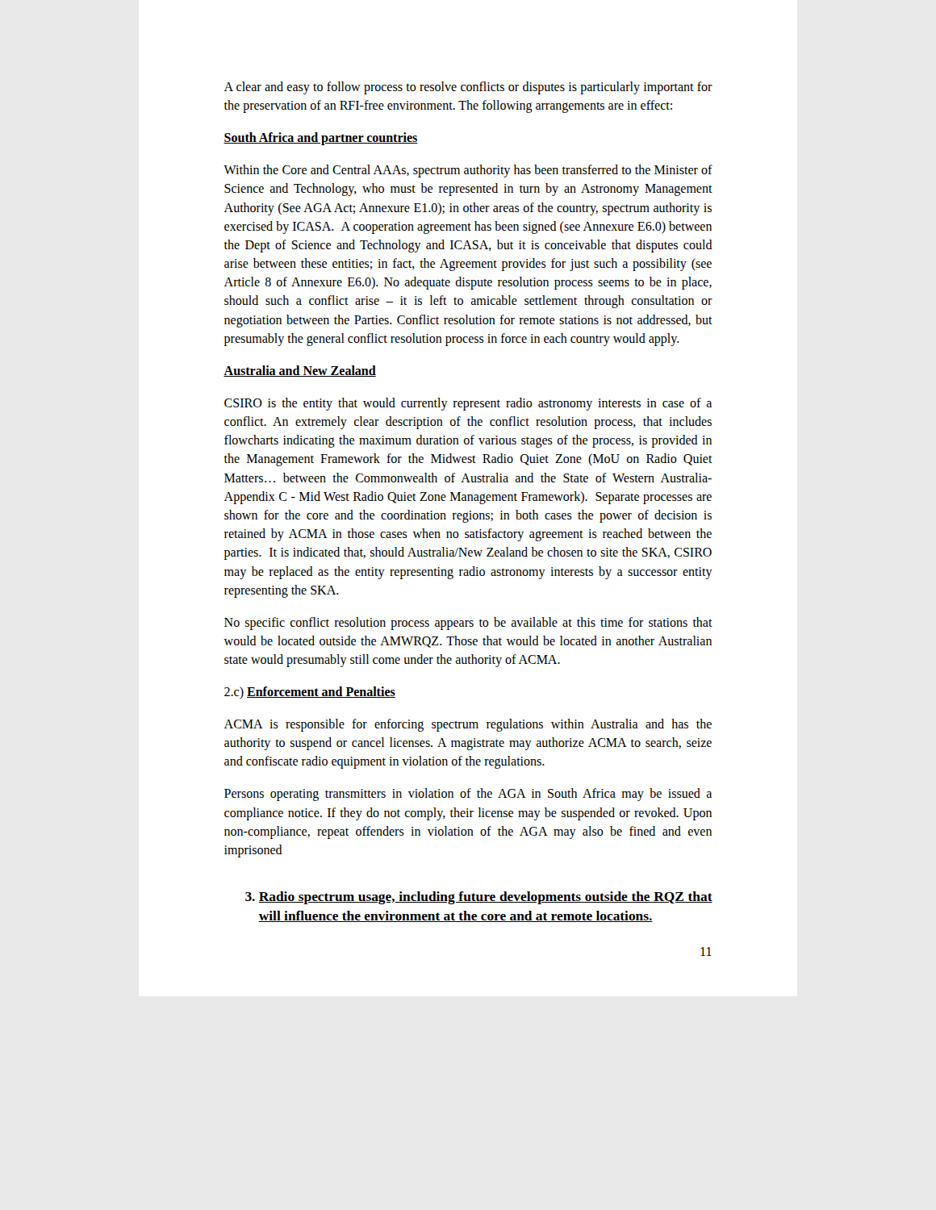A clear and easy to follow process to resolve conflicts or disputes is particularly important for the preservation of an RFI-free environment. The following arrangements are in effect:
South Africa and partner countries
Within the Core and Central AAAs, spectrum authority has been transferred to the Minister of Science and Technology, who must be represented in turn by an Astronomy Management Authority (See AGA Act; Annexure E1.0); in other areas of the country, spectrum authority is exercised by ICASA. A cooperation agreement has been signed (see Annexure E6.0) between the Dept of Science and Technology and ICASA, but it is conceivable that disputes could arise between these entities; in fact, the Agreement provides for just such a possibility (see Article 8 of Annexure E6.0). No adequate dispute resolution process seems to be in place, should such a conflict arise – it is left to amicable settlement through consultation or negotiation between the Parties. Conflict resolution for remote stations is not addressed, but presumably the general conflict resolution process in force in each country would apply.
Australia and New Zealand
CSIRO is the entity that would currently represent radio astronomy interests in case of a conflict. An extremely clear description of the conflict resolution process, that includes flowcharts indicating the maximum duration of various stages of the process, is provided in the Management Framework for the Midwest Radio Quiet Zone (MoU on Radio Quiet Matters… between the Commonwealth of Australia and the State of Western Australia- Appendix C - Mid West Radio Quiet Zone Management Framework). Separate processes are shown for the core and the coordination regions; in both cases the power of decision is retained by ACMA in those cases when no satisfactory agreement is reached between the parties. It is indicated that, should Australia/New Zealand be chosen to site the SKA, CSIRO may be replaced as the entity representing radio astronomy interests by a successor entity representing the SKA.
No specific conflict resolution process appears to be available at this time for stations that would be located outside the AMWRQZ. Those that would be located in another Australian state would presumably still come under the authority of ACMA.
2.c) Enforcement and Penalties
ACMA is responsible for enforcing spectrum regulations within Australia and has the authority to suspend or cancel licenses. A magistrate may authorize ACMA to search, seize and confiscate radio equipment in violation of the regulations.
Persons operating transmitters in violation of the AGA in South Africa may be issued a compliance notice. If they do not comply, their license may be suspended or revoked. Upon non-compliance, repeat offenders in violation of the AGA may also be fined and even imprisoned
Radio spectrum usage, including future developments outside the RQZ that will influence the environment at the core and at remote locations.
11